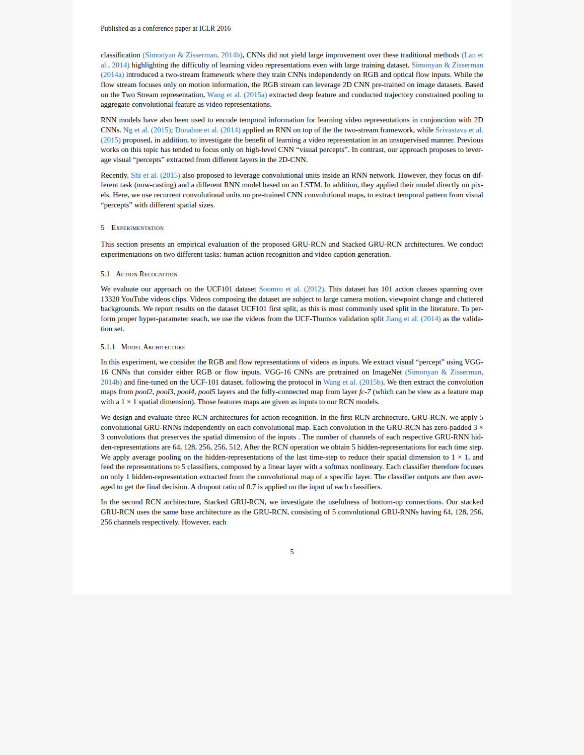Published as a conference paper at ICLR 2016
classification (Simonyan & Zisserman, 2014b), CNNs did not yield large improvement over these traditional methods (Lan et al., 2014) highlighting the difficulty of learning video representations even with large training dataset. Simonyan & Zisserman (2014a) introduced a two-stream framework where they train CNNs independently on RGB and optical flow inputs. While the flow stream focuses only on motion information, the RGB stream can leverage 2D CNN pre-trained on image datasets. Based on the Two Stream representation, Wang et al. (2015a) extracted deep feature and conducted trajectory constrained pooling to aggregate convolutional feature as video representations.
RNN models have also been used to encode temporal information for learning video representations in conjonction with 2D CNNs. Ng et al. (2015); Donahue et al. (2014) applied an RNN on top of the the two-stream framework, while Srivastava et al. (2015) proposed, in addition, to investigate the benefit of learning a video representation in an unsupervised manner. Previous works on this topic has tended to focus only on high-level CNN “visual percepts”. In contrast, our approach proposes to leverage visual “percepts” extracted from different layers in the 2D-CNN.
Recently, Shi et al. (2015) also proposed to leverage convolutional units inside an RNN network. However, they focus on different task (now-casting) and a different RNN model based on an LSTM. In addition, they applied their model directly on pixels. Here, we use recurrent convolutional units on pre-trained CNN convolutional maps, to extract temporal pattern from visual “percepts” with different spatial sizes.
5 Experimentation
This section presents an empirical evaluation of the proposed GRU-RCN and Stacked GRU-RCN architectures. We conduct experimentations on two different tasks: human action recognition and video caption generation.
5.1 Action Recognition
We evaluate our approach on the UCF101 dataset Soomro et al. (2012). This dataset has 101 action classes spanning over 13320 YouTube videos clips. Videos composing the dataset are subject to large camera motion, viewpoint change and cluttered backgrounds. We report results on the dataset UCF101 first split, as this is most commonly used split in the literature. To perform proper hyper-parameter seach, we use the videos from the UCF-Thumos validation split Jiang et al. (2014) as the validation set.
5.1.1 Model Architecture
In this experiment, we consider the RGB and flow representations of videos as inputs. We extract visual “percept” using VGG-16 CNNs that consider either RGB or flow inputs. VGG-16 CNNs are pretrained on ImageNet (Simonyan & Zisserman, 2014b) and fine-tuned on the UCF-101 dataset, following the protocol in Wang et al. (2015b). We then extract the convolution maps from pool2, pool3, pool4, pool5 layers and the fully-connected map from layer fc-7 (which can be view as a feature map with a 1 × 1 spatial dimension). Those features maps are given as inputs to our RCN models.
We design and evaluate three RCN architectures for action recognition. In the first RCN architecture, GRU-RCN, we apply 5 convolutional GRU-RNNs independently on each convolutional map. Each convolution in the GRU-RCN has zero-padded 3 × 3 convolutions that preserves the spatial dimension of the inputs . The number of channels of each respective GRU-RNN hidden-representations are 64, 128, 256, 256, 512. After the RCN operation we obtain 5 hidden-representations for each time step. We apply average pooling on the hidden-representations of the last time-step to reduce their spatial dimension to 1 × 1, and feed the representations to 5 classifiers, composed by a linear layer with a softmax nonlineary. Each classifier therefore focuses on only 1 hidden-representation extracted from the convolutional map of a specific layer. The classifier outputs are then averaged to get the final decision. A dropout ratio of 0.7 is applied on the input of each classifiers.
In the second RCN architecture, Stacked GRU-RCN, we investigate the usefulness of bottom-up connections. Our stacked GRU-RCN uses the same base architecture as the GRU-RCN, consisting of 5 convolutional GRU-RNNs having 64, 128, 256, 256 channels respectively. However, each
5